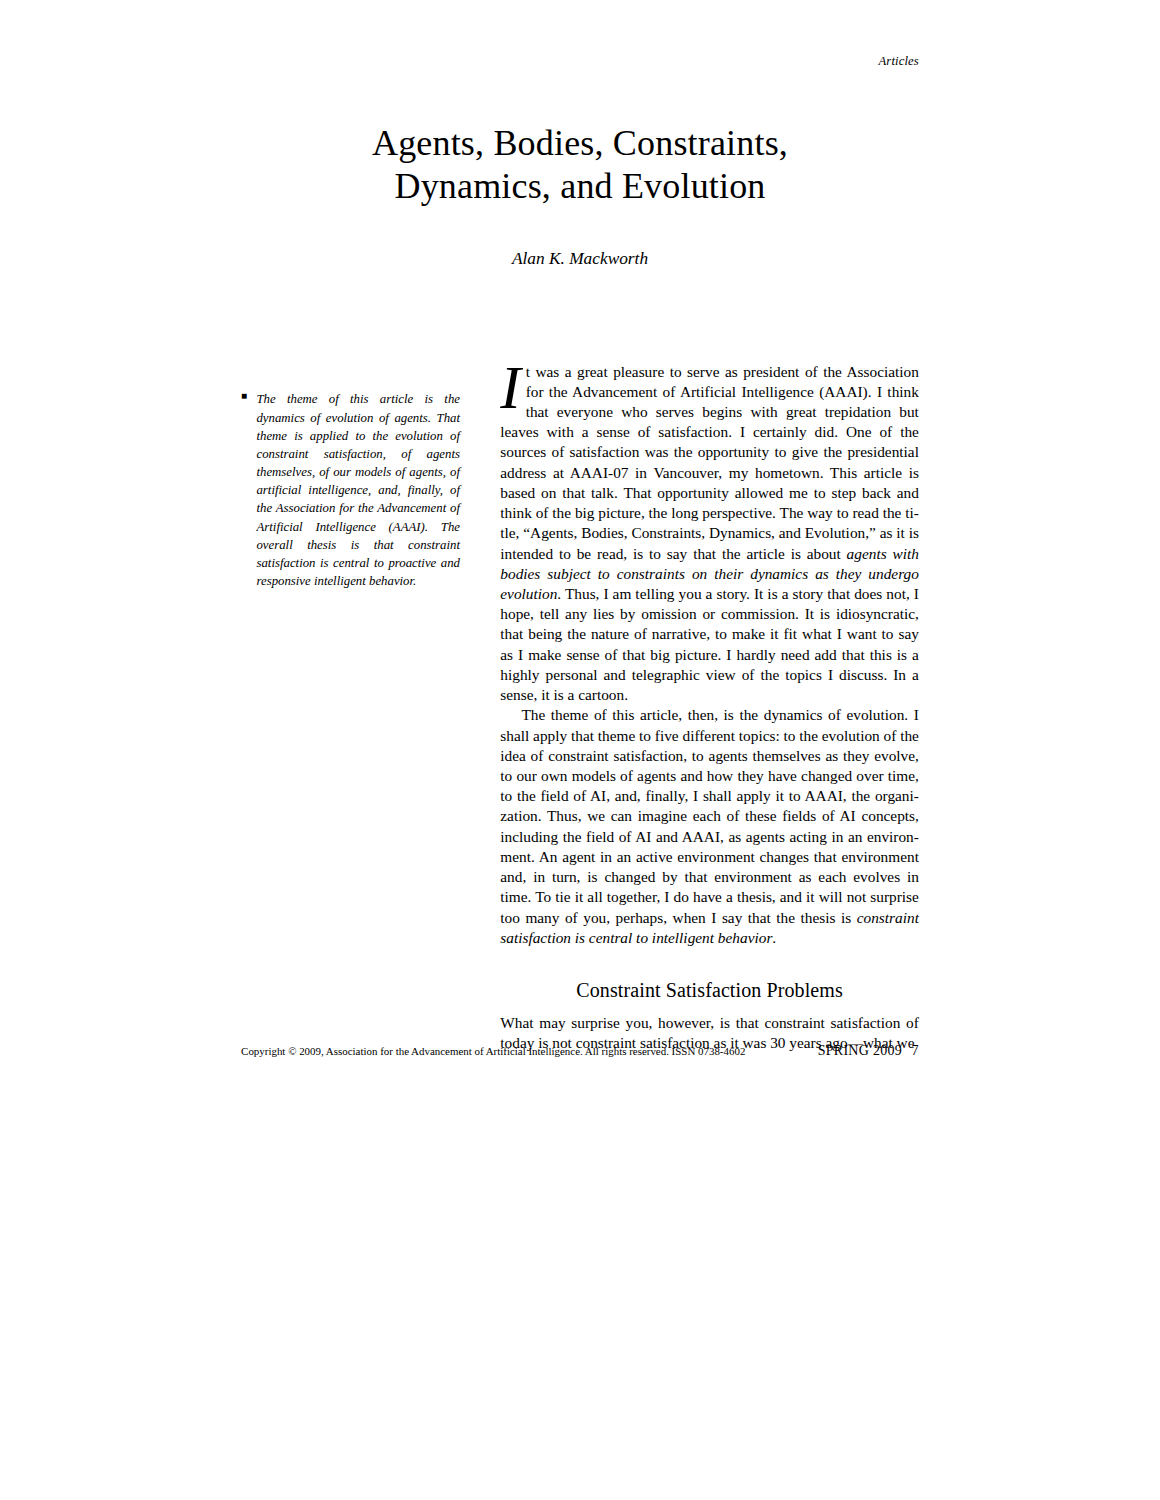Articles
Agents, Bodies, Constraints,
Dynamics, and Evolution
Alan K. Mackworth
■The theme of this article is the dynamics of evolution of agents. That theme is applied to the evolution of constraint satisfaction, of agents themselves, of our models of agents, of artificial intelligence, and, finally, of the Association for the Advancement of Artificial Intelligence (AAAI). The overall thesis is that constraint satisfaction is central to proactive and responsive intelligent behavior.
It was a great pleasure to serve as president of the Association for the Advancement of Artificial Intelligence (AAAI). I think that everyone who serves begins with great trepidation but leaves with a sense of satisfaction. I certainly did. One of the sources of satisfaction was the opportunity to give the presidential address at AAAI-07 in Vancouver, my hometown. This article is based on that talk. That opportunity allowed me to step back and think of the big picture, the long perspective. The way to read the title, “Agents, Bodies, Constraints, Dynamics, and Evolution,” as it is intended to be read, is to say that the article is about agents with bodies subject to constraints on their dynamics as they undergo evolution. Thus, I am telling you a story. It is a story that does not, I hope, tell any lies by omission or commission. It is idiosyncratic, that being the nature of narrative, to make it fit what I want to say as I make sense of that big picture. I hardly need add that this is a highly personal and telegraphic view of the topics I discuss. In a sense, it is a cartoon.
The theme of this article, then, is the dynamics of evolution. I shall apply that theme to five different topics: to the evolution of the idea of constraint satisfaction, to agents themselves as they evolve, to our own models of agents and how they have changed over time, to the field of AI, and, finally, I shall apply it to AAAI, the organization. Thus, we can imagine each of these fields of AI concepts, including the field of AI and AAAI, as agents acting in an environment. An agent in an active environment changes that environment and, in turn, is changed by that environment as each evolves in time. To tie it all together, I do have a thesis, and it will not surprise too many of you, perhaps, when I say that the thesis is constraint satisfaction is central to intelligent behavior.
Constraint Satisfaction Problems
What may surprise you, however, is that constraint satisfaction of today is not constraint satisfaction as it was 30 years ago—what we
Copyright © 2009, Association for the Advancement of Artificial Intelligence. All rights reserved. ISSN 0738-4602
SPRING 20097